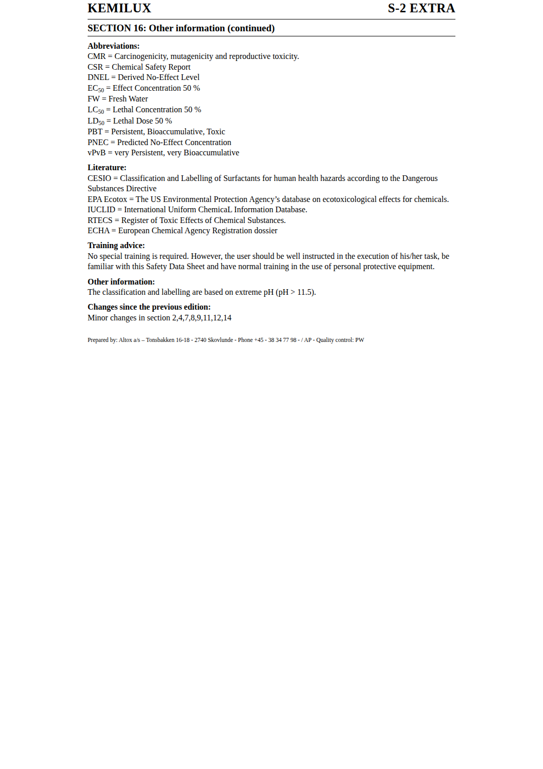KEMILUX S-2 EXTRA
SECTION 16: Other information (continued)
Abbreviations:
CMR = Carcinogenicity, mutagenicity and reproductive toxicity.
CSR = Chemical Safety Report
DNEL = Derived No-Effect Level
EC50 = Effect Concentration 50 %
FW = Fresh Water
LC50 = Lethal Concentration 50 %
LD50 = Lethal Dose 50 %
PBT = Persistent, Bioaccumulative, Toxic
PNEC = Predicted No-Effect Concentration
vPvB = very Persistent, very Bioaccumulative
Literature:
CESIO = Classification and Labelling of Surfactants for human health hazards according to the Dangerous Substances Directive
EPA Ecotox = The US Environmental Protection Agency’s database on ecotoxicological effects for chemicals.
IUCLID = International Uniform ChemicaL Information Database.
RTECS = Register of Toxic Effects of Chemical Substances.
ECHA = European Chemical Agency Registration dossier
Training advice:
No special training is required. However, the user should be well instructed in the execution of his/her task, be familiar with this Safety Data Sheet and have normal training in the use of personal protective equipment.
Other information:
The classification and labelling are based on extreme pH (pH > 11.5).
Changes since the previous edition:
Minor changes in section 2,4,7,8,9,11,12,14
Prepared by: Altox a/s – Tonsbakken 16-18 - 2740 Skovlunde - Phone +45 - 38 34 77 98 - / AP - Quality control: PW
Edition No 11 Revision date: 20 February 2019 Page 5 of 5